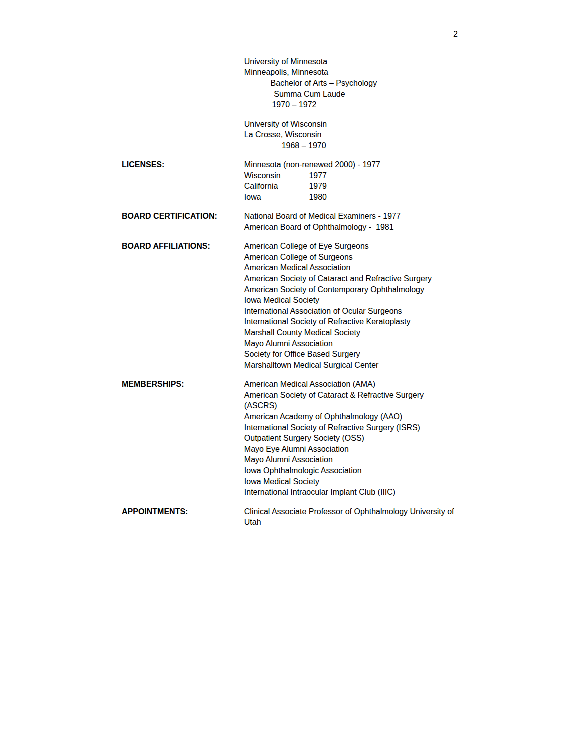2
| | University of Minnesota Minneapolis, Minnesota Bachelor of Arts – Psychology Summa Cum Laude 1970 – 1972 |
| | University of Wisconsin La Crosse, Wisconsin 1968 – 1970 |
| LICENSES: | Minnesota (non-renewed 2000) - 1977 Wisconsin 1977 California 1979 Iowa 1980 |
| BOARD CERTIFICATION: | National Board of Medical Examiners - 1977 American Board of Ophthalmology - 1981 |
| BOARD AFFILIATIONS: | American College of Eye Surgeons American College of Surgeons American Medical Association American Society of Cataract and Refractive Surgery American Society of Contemporary Ophthalmology Iowa Medical Society International Association of Ocular Surgeons International Society of Refractive Keratoplasty Marshall County Medical Society Mayo Alumni Association Society for Office Based Surgery Marshalltown Medical Surgical Center |
| MEMBERSHIPS: | American Medical Association (AMA) American Society of Cataract & Refractive Surgery (ASCRS) American Academy of Ophthalmology (AAO) International Society of Refractive Surgery (ISRS) Outpatient Surgery Society (OSS) Mayo Eye Alumni Association Mayo Alumni Association Iowa Ophthalmologic Association Iowa Medical Society International Intraocular Implant Club (IIIC) |
| APPOINTMENTS: | Clinical Associate Professor of Ophthalmology University of Utah |